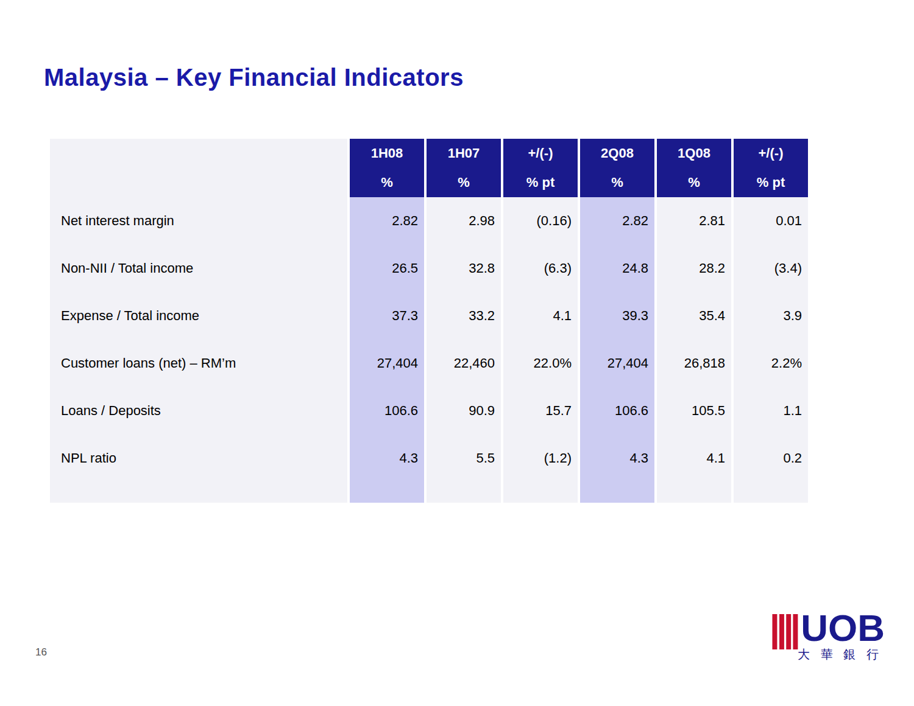Malaysia – Key Financial Indicators
| | 1H08 | 1H07 | +/(-) | 2Q08 | 1Q08 | +/(-) |
| --- | --- | --- | --- | --- | --- | --- |
| | % | % | % pt | % | % | % pt |
| Net interest margin | 2.82 | 2.98 | (0.16) | 2.82 | 2.81 | 0.01 |
| Non-NII / Total income | 26.5 | 32.8 | (6.3) | 24.8 | 28.2 | (3.4) |
| Expense / Total income | 37.3 | 33.2 | 4.1 | 39.3 | 35.4 | 3.9 |
| Customer loans (net) – RM’m | 27,404 | 22,460 | 22.0% | 27,404 | 26,818 | 2.2% |
| Loans / Deposits | 106.6 | 90.9 | 15.7 | 106.6 | 105.5 | 1.1 |
| NPL ratio | 4.3 | 5.5 | (1.2) | 4.3 | 4.1 | 0.2 |
16
||||UOB
大 華 銀 行